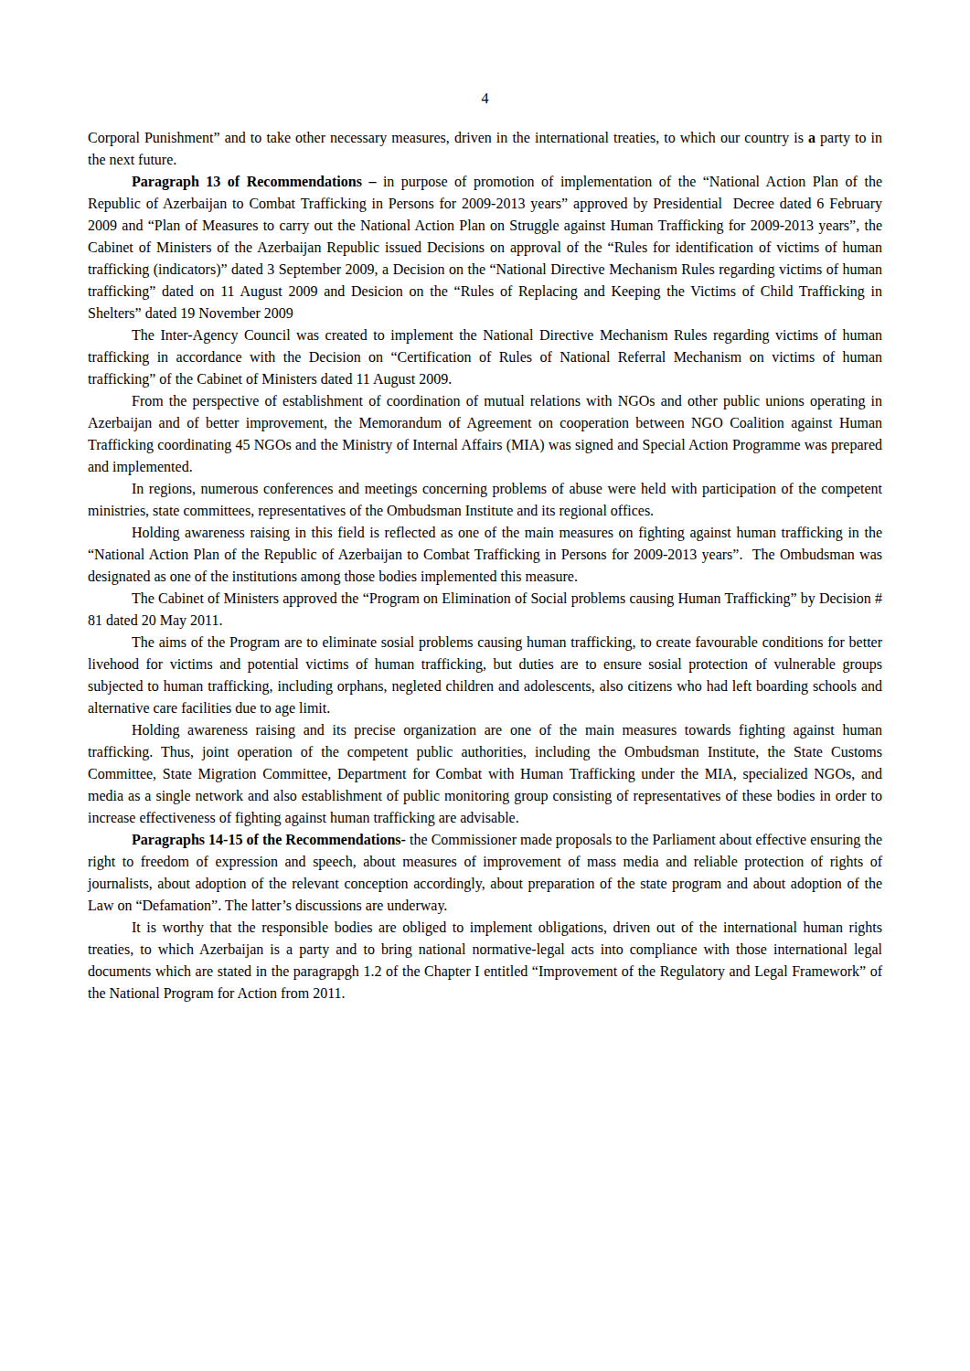4
Corporal Punishment” and to take other necessary measures, driven in the international treaties, to which our country is a party to in the next future.
Paragraph 13 of Recommendations – in purpose of promotion of implementation of the “National Action Plan of the Republic of Azerbaijan to Combat Trafficking in Persons for 2009-2013 years” approved by Presidential Decree dated 6 February 2009 and “Plan of Measures to carry out the National Action Plan on Struggle against Human Trafficking for 2009-2013 years”, the Cabinet of Ministers of the Azerbaijan Republic issued Decisions on approval of the “Rules for identification of victims of human trafficking (indicators)” dated 3 September 2009, a Decision on the “National Directive Mechanism Rules regarding victims of human trafficking” dated on 11 August 2009 and Desicion on the “Rules of Replacing and Keeping the Victims of Child Trafficking in Shelters” dated 19 November 2009
The Inter-Agency Council was created to implement the National Directive Mechanism Rules regarding victims of human trafficking in accordance with the Decision on “Certification of Rules of National Referral Mechanism on victims of human trafficking” of the Cabinet of Ministers dated 11 August 2009.
From the perspective of establishment of coordination of mutual relations with NGOs and other public unions operating in Azerbaijan and of better improvement, the Memorandum of Agreement on cooperation between NGO Coalition against Human Trafficking coordinating 45 NGOs and the Ministry of Internal Affairs (MIA) was signed and Special Action Programme was prepared and implemented.
In regions, numerous conferences and meetings concerning problems of abuse were held with participation of the competent ministries, state committees, representatives of the Ombudsman Institute and its regional offices.
Holding awareness raising in this field is reflected as one of the main measures on fighting against human trafficking in the “National Action Plan of the Republic of Azerbaijan to Combat Trafficking in Persons for 2009-2013 years”. The Ombudsman was designated as one of the institutions among those bodies implemented this measure.
The Cabinet of Ministers approved the “Program on Elimination of Social problems causing Human Trafficking” by Decision # 81 dated 20 May 2011.
The aims of the Program are to eliminate sosial problems causing human trafficking, to create favourable conditions for better livehood for victims and potential victims of human trafficking, but duties are to ensure sosial protection of vulnerable groups subjected to human trafficking, including orphans, negleted children and adolescents, also citizens who had left boarding schools and alternative care facilities due to age limit.
Holding awareness raising and its precise organization are one of the main measures towards fighting against human trafficking. Thus, joint operation of the competent public authorities, including the Ombudsman Institute, the State Customs Committee, State Migration Committee, Department for Combat with Human Trafficking under the MIA, specialized NGOs, and media as a single network and also establishment of public monitoring group consisting of representatives of these bodies in order to increase effectiveness of fighting against human trafficking are advisable.
Paragraphs 14-15 of the Recommendations- the Commissioner made proposals to the Parliament about effective ensuring the right to freedom of expression and speech, about measures of improvement of mass media and reliable protection of rights of journalists, about adoption of the relevant conception accordingly, about preparation of the state program and about adoption of the Law on “Defamation”. The latter’s discussions are underway.
It is worthy that the responsible bodies are obliged to implement obligations, driven out of the international human rights treaties, to which Azerbaijan is a party and to bring national normative-legal acts into compliance with those international legal documents which are stated in the paragrapgh 1.2 of the Chapter I entitled “Improvement of the Regulatory and Legal Framework” of the National Program for Action from 2011.